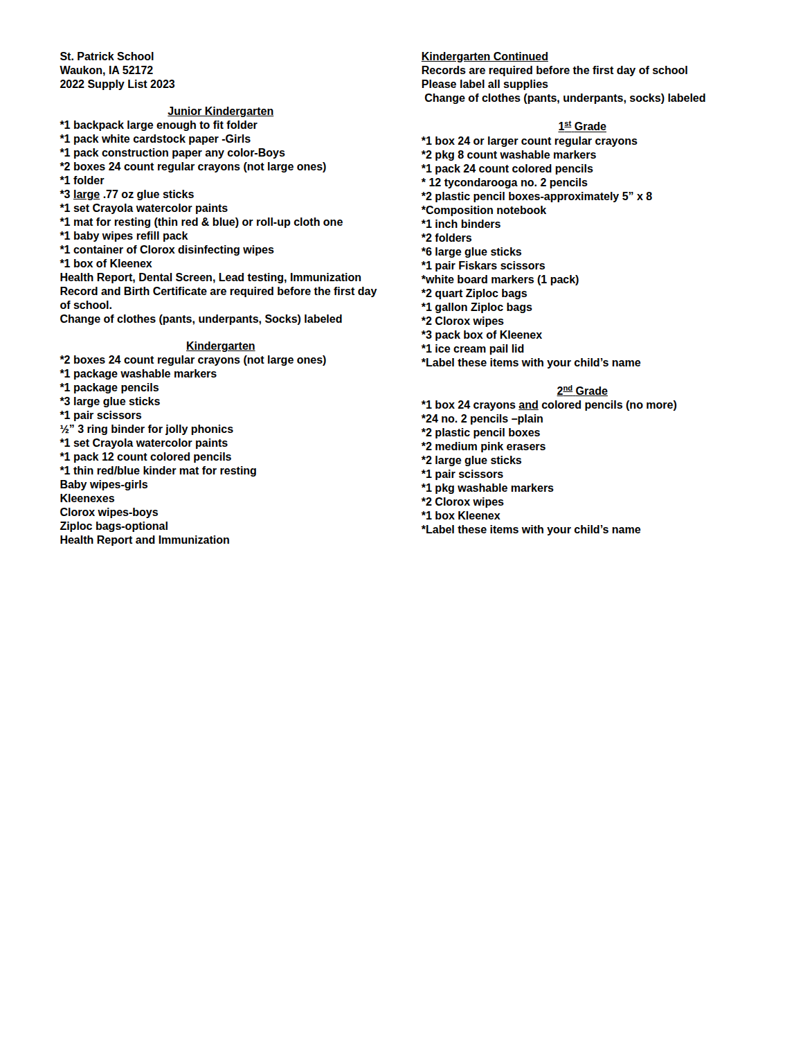St. Patrick School
Waukon, IA 52172
2022 Supply List 2023
Junior Kindergarten
*1 backpack large enough to fit folder
*1 pack white cardstock paper -Girls
*1 pack construction paper any color-Boys
*2 boxes 24 count regular crayons (not large ones)
*1 folder
*3 large .77 oz glue sticks
*1 set Crayola watercolor paints
*1 mat for resting (thin red & blue) or roll-up cloth one
*1 baby wipes refill pack
*1 container of Clorox disinfecting wipes
*1 box of Kleenex
Health Report, Dental Screen, Lead testing, Immunization Record and Birth Certificate are required before the first day of school.
Change of clothes (pants, underpants, Socks) labeled
Kindergarten
*2 boxes 24 count regular crayons (not large ones)
*1 package washable markers
*1 package pencils
*3 large glue sticks
*1 pair scissors
½” 3 ring binder for jolly phonics
*1 set Crayola watercolor paints
*1 pack 12 count colored pencils
*1 thin red/blue kinder mat for resting
Baby wipes-girls
Kleenexes
Clorox wipes-boys
Ziploc bags-optional
Health Report and Immunization
Kindergarten Continued
Records are required before the first day of school
Please label all supplies
Change of clothes (pants, underpants, socks) labeled
1st Grade
*1 box 24 or larger count regular crayons
*2 pkg 8 count washable markers
*1 pack 24 count colored pencils
* 12 tycondarooga no. 2 pencils
*2 plastic pencil boxes-approximately 5” x 8
*Composition notebook
*1 inch binders
*2 folders
*6 large glue sticks
*1 pair Fiskars scissors
*white board markers (1 pack)
*2 quart Ziploc bags
*1 gallon Ziploc bags
*2 Clorox wipes
*3 pack box of Kleenex
*1 ice cream pail lid
*Label these items with your child’s name
2nd Grade
*1 box 24 crayons and colored pencils (no more)
*24 no. 2 pencils –plain
*2 plastic pencil boxes
*2 medium pink erasers
*2 large glue sticks
*1 pair scissors
*1 pkg washable markers
*2 Clorox wipes
*1 box Kleenex
*Label these items with your child’s name